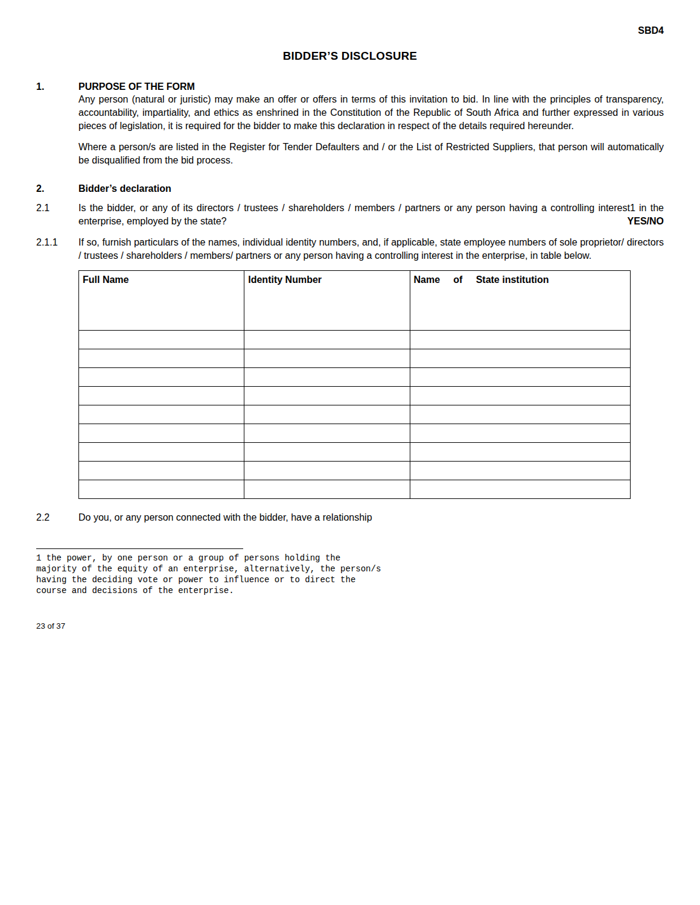SBD4
BIDDER’S DISCLOSURE
1.
PURPOSE OF THE FORM
Any person (natural or juristic) may make an offer or offers in terms of this invitation to bid. In line with the principles of transparency, accountability, impartiality, and ethics as enshrined in the Constitution of the Republic of South Africa and further expressed in various pieces of legislation, it is required for the bidder to make this declaration in respect of the details required hereunder.
Where a person/s are listed in the Register for Tender Defaulters and / or the List of Restricted Suppliers, that person will automatically be disqualified from the bid process.
2. Bidder’s declaration
2.1
Is the bidder, or any of its directors / trustees / shareholders / members / partners or any person having a controlling interest1 in the enterprise, employed by the state? YES/NO
2.1.1
If so, furnish particulars of the names, individual identity numbers, and, if applicable, state employee numbers of sole proprietor/ directors / trustees / shareholders / members/ partners or any person having a controlling interest in the enterprise, in table below.
| Full Name | Identity Number | Name of State institution |
| --- | --- | --- |
2.2
Do you, or any person connected with the bidder, have a relationship
1 the power, by one person or a group of persons holding the
majority of the equity of an enterprise, alternatively, the person/s
having the deciding vote or power to influence or to direct the
course and decisions of the enterprise.
23 of 37